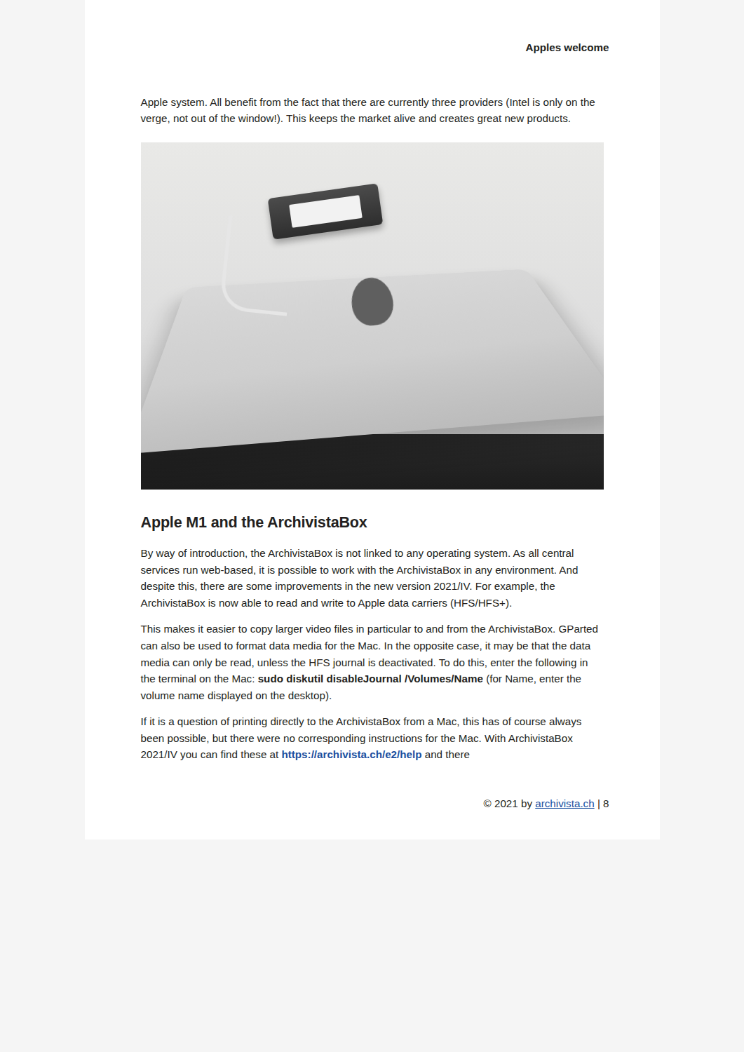Apples welcome
Apple system. All benefit from the fact that there are currently three providers (Intel is only on the verge, not out of the window!). This keeps the market alive and creates great new products.
Apple M1 and the ArchivistaBox
By way of introduction, the ArchivistaBox is not linked to any operating system. As all central services run web-based, it is possible to work with the ArchivistaBox in any environment. And despite this, there are some improvements in the new version 2021/IV. For example, the ArchivistaBox is now able to read and write to Apple data carriers (HFS/HFS+).
This makes it easier to copy larger video files in particular to and from the ArchivistaBox. GParted can also be used to format data media for the Mac. In the opposite case, it may be that the data media can only be read, unless the HFS journal is deactivated. To do this, enter the following in the terminal on the Mac: sudo diskutil disableJournal /Volumes/Name (for Name, enter the volume name displayed on the desktop).
If it is a question of printing directly to the ArchivistaBox from a Mac, this has of course always been possible, but there were no corresponding instructions for the Mac. With ArchivistaBox 2021/IV you can find these at https://archivista.ch/e2/help and there
© 2021 by archivista.ch | 8